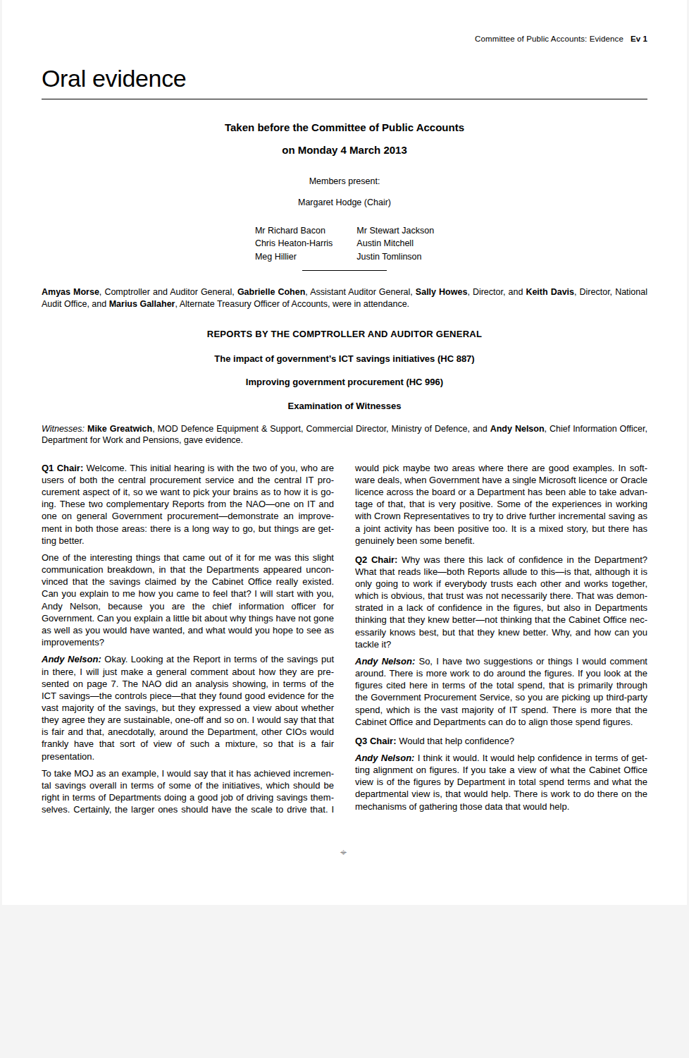Committee of Public Accounts: Evidence Ev 1
Oral evidence
Taken before the Committee of Public Accounts on Monday 4 March 2013
Members present:
Margaret Hodge (Chair)
| Mr Richard Bacon | Mr Stewart Jackson |
| Chris Heaton-Harris | Austin Mitchell |
| Meg Hillier | Justin Tomlinson |
Amyas Morse, Comptroller and Auditor General, Gabrielle Cohen, Assistant Auditor General, Sally Howes, Director, and Keith Davis, Director, National Audit Office, and Marius Gallaher, Alternate Treasury Officer of Accounts, were in attendance.
REPORTS BY THE COMPTROLLER AND AUDITOR GENERAL
The impact of government’s ICT savings initiatives (HC 887)
Improving government procurement (HC 996)
Examination of Witnesses
Witnesses: Mike Greatwich, MOD Defence Equipment & Support, Commercial Director, Ministry of Defence, and Andy Nelson, Chief Information Officer, Department for Work and Pensions, gave evidence.
Q1 Chair: Welcome. This initial hearing is with the two of you, who are users of both the central procurement service and the central IT procurement aspect of it, so we want to pick your brains as to how it is going. These two complementary Reports from the NAO—one on IT and one on general Government procurement—demonstrate an improvement in both those areas: there is a long way to go, but things are getting better.
One of the interesting things that came out of it for me was this slight communication breakdown, in that the Departments appeared unconvinced that the savings claimed by the Cabinet Office really existed. Can you explain to me how you came to feel that? I will start with you, Andy Nelson, because you are the chief information officer for Government. Can you explain a little bit about why things have not gone as well as you would have wanted, and what would you hope to see as improvements?
Andy Nelson: Okay. Looking at the Report in terms of the savings put in there, I will just make a general comment about how they are presented on page 7. The NAO did an analysis showing, in terms of the ICT savings—the controls piece—that they found good evidence for the vast majority of the savings, but they expressed a view about whether they agree they are sustainable, one-off and so on. I would say that that is fair and that, anecdotally, around the Department, other CIOs would frankly have that sort of view of such a mixture, so that is a fair presentation.
To take MOJ as an example, I would say that it has achieved incremental savings overall in terms of some of the initiatives, which should be right in terms of Departments doing a good job of driving savings themselves. Certainly, the larger ones should have the scale to drive that. I would pick maybe two areas where there are good examples. In software deals, when Government have a single Microsoft licence or Oracle licence across the board or a Department has been able to take advantage of that, that is very positive. Some of the experiences in working with Crown Representatives to try to drive further incremental saving as a joint activity has been positive too. It is a mixed story, but there has genuinely been some benefit.
Q2 Chair: Why was there this lack of confidence in the Department? What that reads like—both Reports allude to this—is that, although it is only going to work if everybody trusts each other and works together, which is obvious, that trust was not necessarily there. That was demonstrated in a lack of confidence in the figures, but also in Departments thinking that they knew better—not thinking that the Cabinet Office necessarily knows best, but that they knew better. Why, and how can you tackle it?
Andy Nelson: So, I have two suggestions or things I would comment around. There is more work to do around the figures. If you look at the figures cited here in terms of the total spend, that is primarily through the Government Procurement Service, so you are picking up third-party spend, which is the vast majority of IT spend. There is more that the Cabinet Office and Departments can do to align those spend figures.
Q3 Chair: Would that help confidence?
Andy Nelson: I think it would. It would help confidence in terms of getting alignment on figures. If you take a view of what the Cabinet Office view is of the figures by Department in total spend terms and what the departmental view is, that would help. There is work to do there on the mechanisms of gathering those data that would help.
⌖